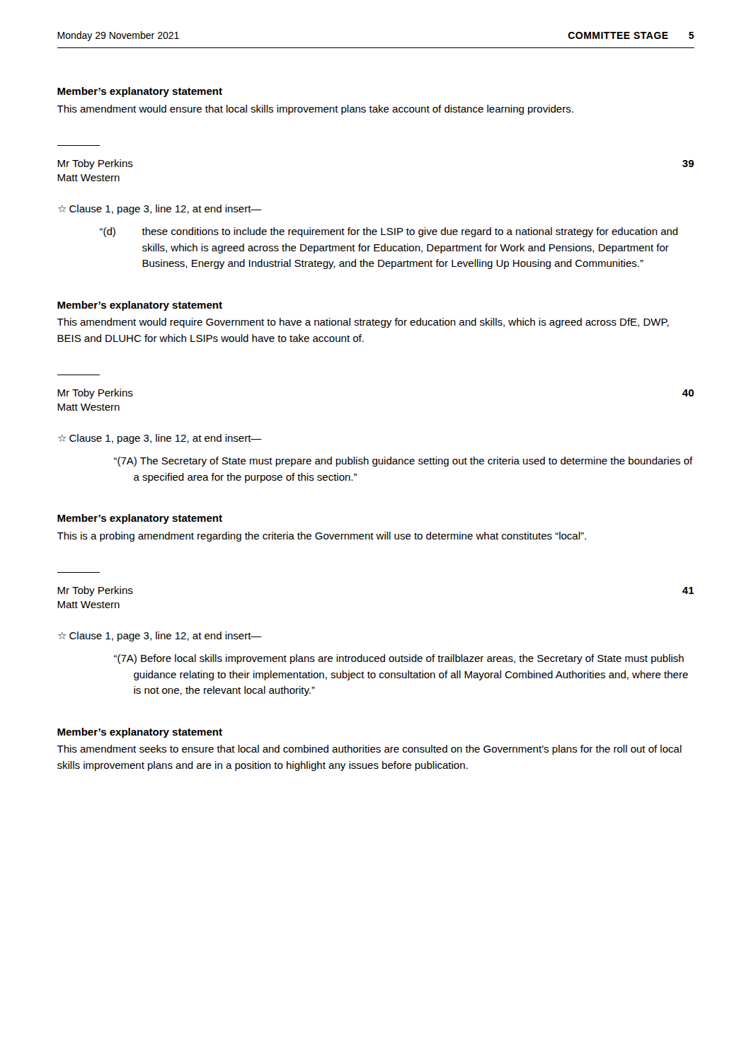Monday 29 November 2021 COMMITTEE STAGE 5
Member’s explanatory statement
This amendment would ensure that local skills improvement plans take account of distance learning providers.
Mr Toby Perkins
Matt Western
39
☆Clause 1, page 3, line 12, at end insert—
“(d)
these conditions to include the requirement for the LSIP to give due regard to a national strategy for education and skills, which is agreed across the Department for Education, Department for Work and Pensions, Department for Business, Energy and Industrial Strategy, and the Department for Levelling Up Housing and Communities.”
Member’s explanatory statement
This amendment would require Government to have a national strategy for education and skills, which is agreed across DfE, DWP, BEIS and DLUHC for which LSIPs would have to take account of.
Mr Toby Perkins
Matt Western
40
☆Clause 1, page 3, line 12, at end insert—
“(7A) The Secretary of State must prepare and publish guidance setting out the criteria used to determine the boundaries of a specified area for the purpose of this section.”
Member’s explanatory statement
This is a probing amendment regarding the criteria the Government will use to determine what constitutes “local”.
Mr Toby Perkins
Matt Western
41
☆Clause 1, page 3, line 12, at end insert—
“(7A) Before local skills improvement plans are introduced outside of trailblazer areas, the Secretary of State must publish guidance relating to their implementation, subject to consultation of all Mayoral Combined Authorities and, where there is not one, the relevant local authority.”
Member’s explanatory statement
This amendment seeks to ensure that local and combined authorities are consulted on the Government’s plans for the roll out of local skills improvement plans and are in a position to highlight any issues before publication.